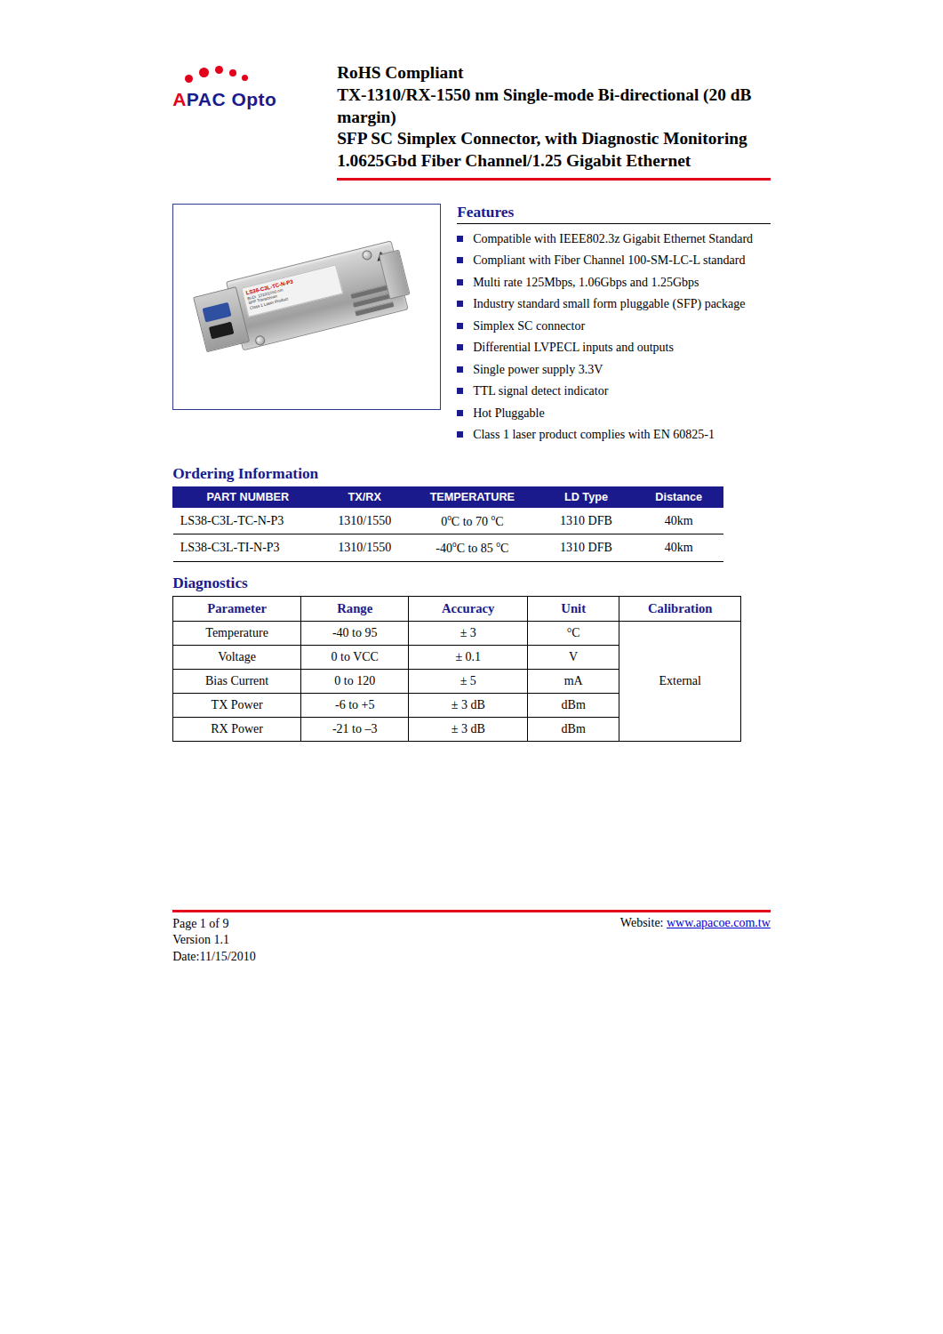APAC Opto
RoHS Compliant
TX-1310/RX-1550 nm Single-mode Bi-directional (20 dB margin)
SFP SC Simplex Connector, with Diagnostic Monitoring
1.0625Gbd Fiber Channel/1.25 Gigabit Ethernet
LS38-C3L-TC-N-P3
Bi-Di 1310/1550 nm
SFP Transceiver
Class 1 Laser Product
Features
Compatible with IEEE802.3z Gigabit Ethernet Standard
Compliant with Fiber Channel 100-SM-LC-L standard
Multi rate 125Mbps, 1.06Gbps and 1.25Gbps
Industry standard small form pluggable (SFP) package
Simplex SC connector
Differential LVPECL inputs and outputs
Single power supply 3.3V
TTL signal detect indicator
Hot Pluggable
Class 1 laser product complies with EN 60825-1
Ordering Information
| PART NUMBER | TX/RX | TEMPERATURE | LD Type | Distance |
| --- | --- | --- | --- | --- |
| LS38-C3L-TC-N-P3 | 1310/1550 | 0 o C to 70 o C | 1310 DFB | 40km |
| LS38-C3L-TI-N-P3 | 1310/1550 | -40 o C to 85 o C | 1310 DFB | 40km |
Diagnostics
| Parameter | Range | Accuracy | Unit | Calibration |
| --- | --- | --- | --- | --- |
| Temperature | -40 to 95 | ± 3 | °C | External |
| Voltage | 0 to VCC | ± 0.1 | V |
| Bias Current | 0 to 120 | ± 5 | mA |
| TX Power | -6 to +5 | ± 3 dB | dBm |
| RX Power | -21 to –3 | ± 3 dB | dBm |
Page 1 of 9
Version 1.1
Date:11/15/2010
Website: www.apacoe.com.tw